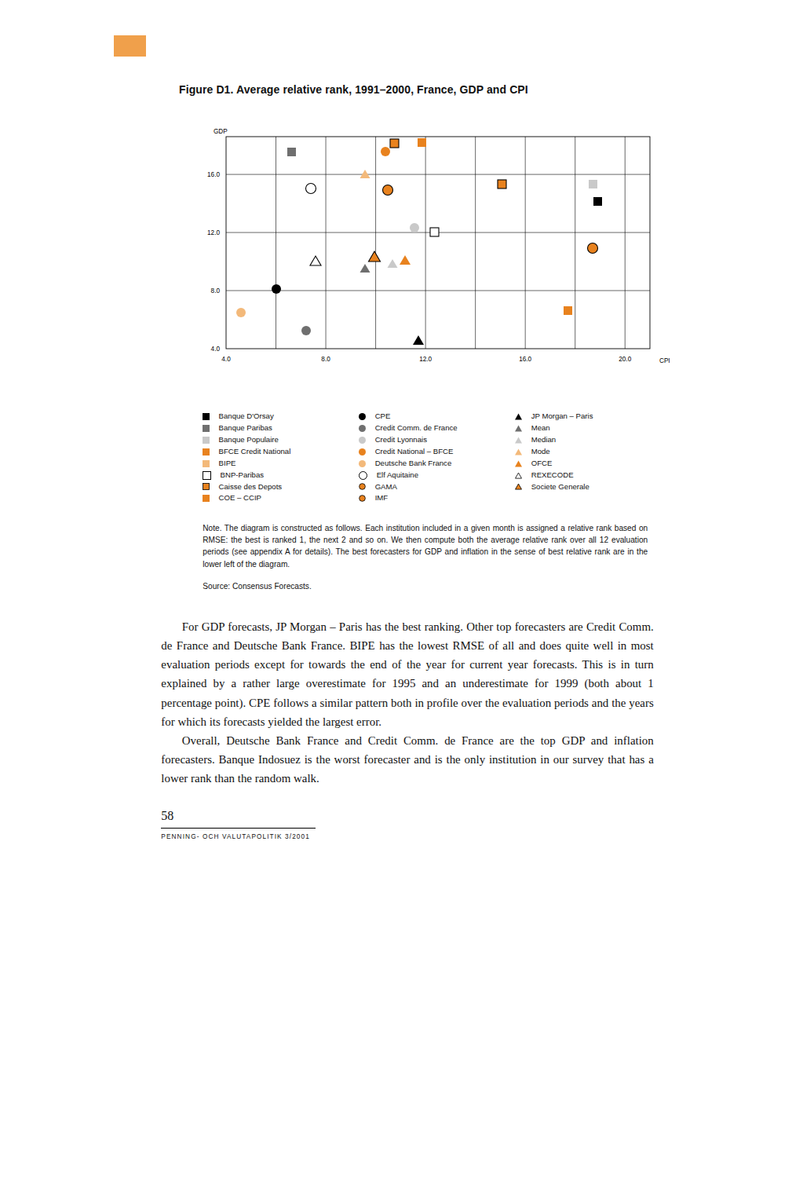Figure D1. Average relative rank, 1991–2000, France, GDP and CPI
GDP CPI x scale: 4 -> 60 ; 21 -> 600 => px = 60 + (v-4)*31.7647 4.0 8.0 12.0 16.0 4.0 8.0 12.0 16.0 20.0
Banque D'Orsay
CPE
JP Morgan – Paris
Banque Paribas
Credit Comm. de France
Mean
Banque Populaire
Credit Lyonnais
Median
BFCE Credit National
Credit National – BFCE
Mode
BIPE
Deutsche Bank France
OFCE
BNP-Paribas
Elf Aquitaine
REXECODE
Caisse des Depots
GAMA
Societe Generale
COE – CCIP
IMF
Note. The diagram is constructed as follows. Each institution included in a given month is assigned a relative rank based on RMSE: the best is ranked 1, the next 2 and so on. We then compute both the average relative rank over all 12 evaluation periods (see appendix A for details). The best forecasters for GDP and inflation in the sense of best relative rank are in the lower left of the diagram.
Source: Consensus Forecasts.
For GDP forecasts, JP Morgan – Paris has the best ranking. Other top forecasters are Credit Comm. de France and Deutsche Bank France. BIPE has the lowest RMSE of all and does quite well in most evaluation periods except for towards the end of the year for current year forecasts. This is in turn explained by a rather large overestimate for 1995 and an underestimate for 1999 (both about 1 percentage point). CPE follows a similar pattern both in profile over the evaluation periods and the years for which its forecasts yielded the largest error.
Overall, Deutsche Bank France and Credit Comm. de France are the top GDP and inflation forecasters. Banque Indosuez is the worst forecaster and is the only institution in our survey that has a lower rank than the random walk.
58
Penning- och valutapolitik 3/2001